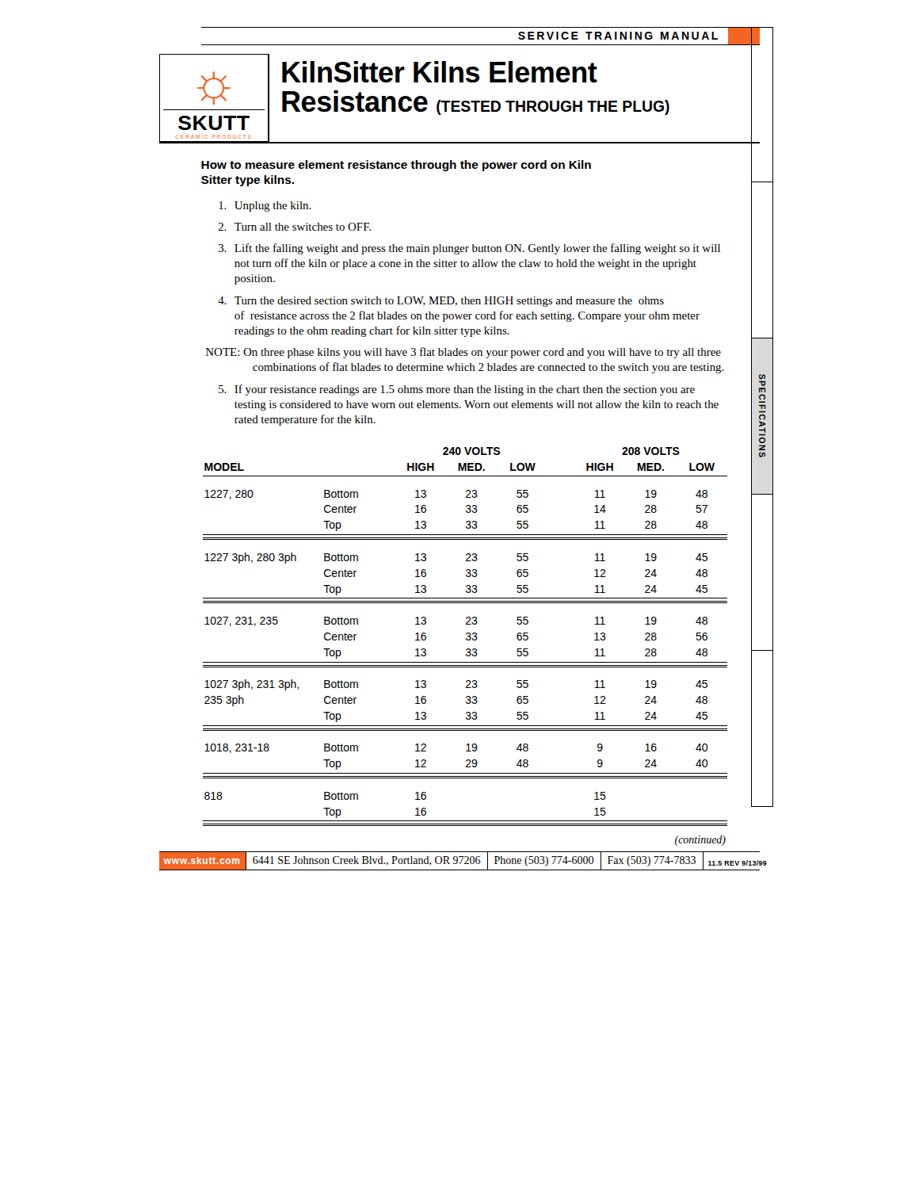SPECIFICATIONS
SERVICE TRAINING MANUAL
☼
SKUTT
CERAMIC PRODUCTS
KilnSitter Kilns Element
Resistance (TESTED THROUGH THE PLUG)
How to measure element resistance through the power cord on Kiln
Sitter type kilns.
Unplug the kiln.
Turn all the switches to OFF.
Lift the falling weight and press the main plunger button ON. Gently lower the falling weight so it will not turn off the kiln or place a cone in the sitter to allow the claw to hold the weight in the upright position.
Turn the desired section switch to LOW, MED, then HIGH settings and measure the ohms of resistance across the 2 flat blades on the power cord for each setting. Compare your ohm meter readings to the ohm reading chart for kiln sitter type kilns.
NOTE: On three phase kilns you will have 3 flat blades on your power cord and you will have to try all three combinations of flat blades to determine which 2 blades are connected to the switch you are testing.
If your resistance readings are 1.5 ohms more than the listing in the chart then the section you are testing is considered to have worn out elements. Worn out elements will not allow the kiln to reach the rated temperature for the kiln.
| | | 240 VOLTS | | 208 VOLTS |
| --- | --- | --- | --- | --- |
| MODEL | | HIGH | MED. | LOW | | HIGH | MED. | LOW |
| 1227, 280 | Bottom | 13 | 23 | 55 | | 11 | 19 | 48 |
| | Center | 16 | 33 | 65 | | 14 | 28 | 57 |
| | Top | 13 | 33 | 55 | | 11 | 28 | 48 |
| 1227 3ph, 280 3ph | Bottom | 13 | 23 | 55 | | 11 | 19 | 45 |
| | Center | 16 | 33 | 65 | | 12 | 24 | 48 |
| | Top | 13 | 33 | 55 | | 11 | 24 | 45 |
| 1027, 231, 235 | Bottom | 13 | 23 | 55 | | 11 | 19 | 48 |
| | Center | 16 | 33 | 65 | | 13 | 28 | 56 |
| | Top | 13 | 33 | 55 | | 11 | 28 | 48 |
| 1027 3ph, 231 3ph, | Bottom | 13 | 23 | 55 | | 11 | 19 | 45 |
| 235 3ph | Center | 16 | 33 | 65 | | 12 | 24 | 48 |
| | Top | 13 | 33 | 55 | | 11 | 24 | 45 |
| 1018, 231-18 | Bottom | 12 | 19 | 48 | | 9 | 16 | 40 |
| | Top | 12 | 29 | 48 | | 9 | 24 | 40 |
| 818 | Bottom | 16 | | | | 15 | | |
| | Top | 16 | | | | 15 | | |
(continued)
www.skutt.com
6441 SE Johnson Creek Blvd., Portland, OR 97206
Phone (503) 774-6000
Fax (503) 774-7833
11.5 REV 9/13/99